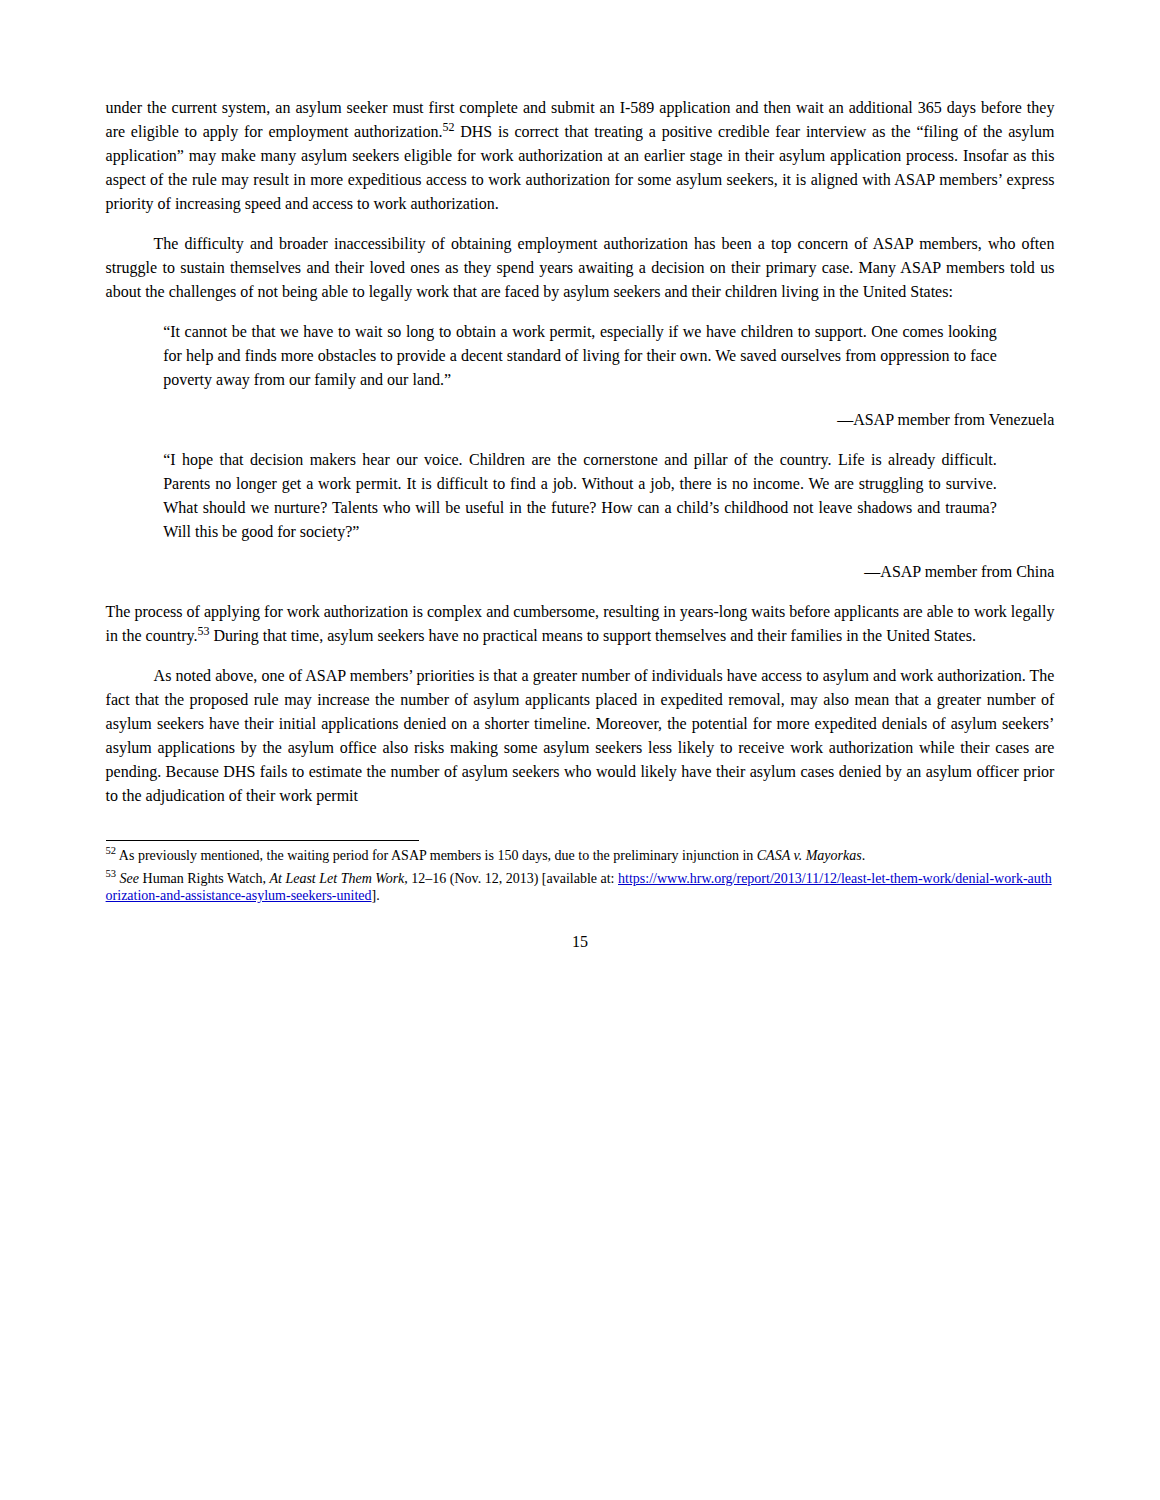under the current system, an asylum seeker must first complete and submit an I-589 application and then wait an additional 365 days before they are eligible to apply for employment authorization.52 DHS is correct that treating a positive credible fear interview as the “filing of the asylum application” may make many asylum seekers eligible for work authorization at an earlier stage in their asylum application process. Insofar as this aspect of the rule may result in more expeditious access to work authorization for some asylum seekers, it is aligned with ASAP members’ express priority of increasing speed and access to work authorization.
The difficulty and broader inaccessibility of obtaining employment authorization has been a top concern of ASAP members, who often struggle to sustain themselves and their loved ones as they spend years awaiting a decision on their primary case. Many ASAP members told us about the challenges of not being able to legally work that are faced by asylum seekers and their children living in the United States:
“It cannot be that we have to wait so long to obtain a work permit, especially if we have children to support. One comes looking for help and finds more obstacles to provide a decent standard of living for their own. We saved ourselves from oppression to face poverty away from our family and our land.”
—ASAP member from Venezuela
“I hope that decision makers hear our voice. Children are the cornerstone and pillar of the country. Life is already difficult. Parents no longer get a work permit. It is difficult to find a job. Without a job, there is no income. We are struggling to survive. What should we nurture? Talents who will be useful in the future? How can a child’s childhood not leave shadows and trauma? Will this be good for society?”
—ASAP member from China
The process of applying for work authorization is complex and cumbersome, resulting in years-long waits before applicants are able to work legally in the country.53 During that time, asylum seekers have no practical means to support themselves and their families in the United States.
As noted above, one of ASAP members’ priorities is that a greater number of individuals have access to asylum and work authorization. The fact that the proposed rule may increase the number of asylum applicants placed in expedited removal, may also mean that a greater number of asylum seekers have their initial applications denied on a shorter timeline. Moreover, the potential for more expedited denials of asylum seekers’ asylum applications by the asylum office also risks making some asylum seekers less likely to receive work authorization while their cases are pending. Because DHS fails to estimate the number of asylum seekers who would likely have their asylum cases denied by an asylum officer prior to the adjudication of their work permit
52 As previously mentioned, the waiting period for ASAP members is 150 days, due to the preliminary injunction in CASA v. Mayorkas.
53 See Human Rights Watch, At Least Let Them Work, 12–16 (Nov. 12, 2013) [available at: https://www.hrw.org/report/2013/11/12/least-let-them-work/denial-work-authorization-and-assistance-asylum-seekers-united].
15